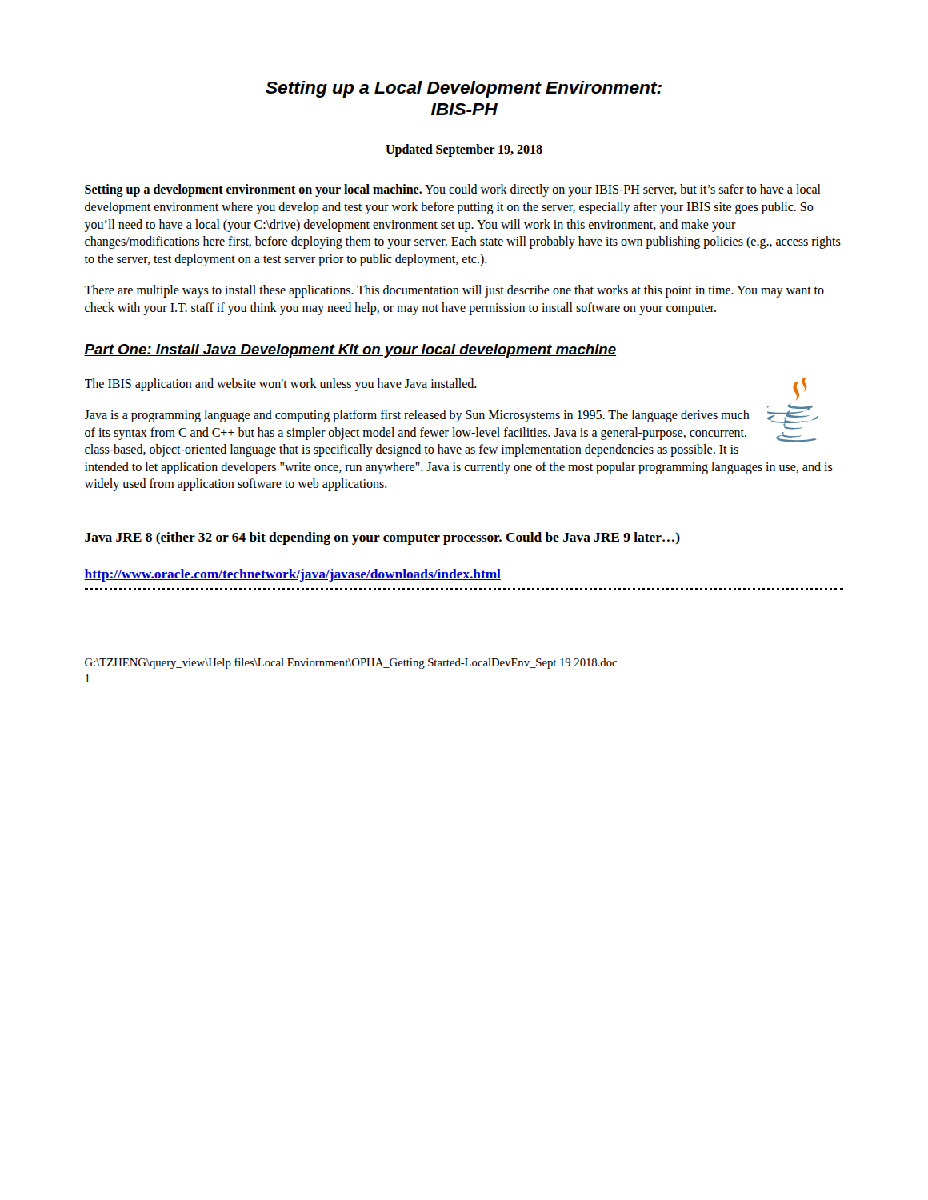Setting up a Local Development Environment:
IBIS-PH
Updated September 19, 2018
Setting up a development environment on your local machine. You could work directly on your IBIS-PH server, but it’s safer to have a local development environment where you develop and test your work before putting it on the server, especially after your IBIS site goes public. So you’ll need to have a local (your C:\drive) development environment set up. You will work in this environment, and make your changes/modifications here first, before deploying them to your server. Each state will probably have its own publishing policies (e.g., access rights to the server, test deployment on a test server prior to public deployment, etc.).
There are multiple ways to install these applications. This documentation will just describe one that works at this point in time. You may want to check with your I.T. staff if you think you may need help, or may not have permission to install software on your computer.
Part One: Install Java Development Kit on your local development machine
The IBIS application and website won't work unless you have Java installed.
Java is a programming language and computing platform first released by Sun Microsystems in 1995. The language derives much of its syntax from C and C++ but has a simpler object model and fewer low-level facilities. Java is a general-purpose, concurrent, class-based, object-oriented language that is specifically designed to have as few implementation dependencies as possible. It is intended to let application developers "write once, run anywhere". Java is currently one of the most popular programming languages in use, and is widely used from application software to web applications.
Java JRE 8 (either 32 or 64 bit depending on your computer processor. Could be Java JRE 9 later…)
http://www.oracle.com/technetwork/java/javase/downloads/index.html
G:\TZHENG\query_view\Help files\Local Enviornment\OPHA_Getting Started-LocalDevEnv_Sept 19 2018.doc
1